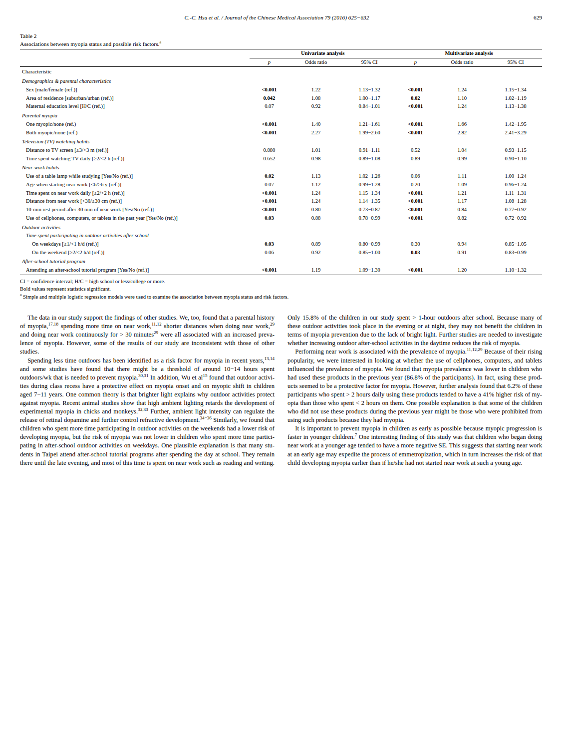C.-C. Hsu et al. / Journal of the Chinese Medical Association 79 (2016) 625−632
629
Table 2 Associations between myopia status and possible risk factors.a
| | Univariate analysis | Multivariate analysis |
| --- | --- | --- |
| | p | Odds ratio | 95% CI | p | Odds ratio | 95% CI |
| Characteristic | |
| Demographics & parental characteristics |
| Sex [male/female (ref.)] | <0.001 | 1.22 | 1.13−1.32 | <0.001 | 1.24 | 1.15−1.34 |
| Area of residence [suburban/urban (ref.)] | 0.042 | 1.08 | 1.00−1.17 | 0.02 | 1.10 | 1.02−1.19 |
| Maternal education level [H/C (ref.)] | 0.07 | 0.92 | 0.84−1.01 | <0.001 | 1.24 | 1.13−1.38 |
| Parental myopia |
| One myopic/none (ref.) | <0.001 | 1.40 | 1.21−1.61 | <0.001 | 1.66 | 1.42−1.95 |
| Both myopic/none (ref.) | <0.001 | 2.27 | 1.99−2.60 | <0.001 | 2.82 | 2.41−3.29 |
| Television (TV) watching habits |
| Distance to TV screen [≥3/<3 m (ref.)] | 0.880 | 1.01 | 0.91−1.11 | 0.52 | 1.04 | 0.93−1.15 |
| Time spent watching TV daily [≥2/<2 h (ref.)] | 0.652 | 0.98 | 0.89−1.08 | 0.89 | 0.99 | 0.90−1.10 |
| Near-work habits |
| Use of a table lamp while studying [Yes/No (ref.)] | 0.02 | 1.13 | 1.02−1.26 | 0.06 | 1.11 | 1.00−1.24 |
| Age when starting near work [<6/≥6 y (ref.)] | 0.07 | 1.12 | 0.99−1.28 | 0.20 | 1.09 | 0.96−1.24 |
| Time spent on near work daily [≥2/<2 h (ref.)] | <0.001 | 1.24 | 1.15−1.34 | <0.001 | 1.21 | 1.11−1.31 |
| Distance from near work [<30/≥30 cm (ref.)] | <0.001 | 1.24 | 1.14−1.35 | <0.001 | 1.17 | 1.08−1.28 |
| 10-min rest period after 30 min of near work [Yes/No (ref.)] | <0.001 | 0.80 | 0.73−0.87 | <0.001 | 0.84 | 0.77−0.92 |
| Use of cellphones, computers, or tablets in the past year [Yes/No (ref.)] | 0.03 | 0.88 | 0.78−0.99 | <0.001 | 0.82 | 0.72−0.92 |
| Outdoor activities |
| Time spent participating in outdoor activities after school |
| On weekdays [≥1/<1 h/d (ref.)] | 0.03 | 0.89 | 0.80−0.99 | 0.30 | 0.94 | 0.85−1.05 |
| On the weekend [≥2/<2 h/d (ref.)] | 0.06 | 0.92 | 0.85−1.00 | 0.03 | 0.91 | 0.83−0.99 |
| After-school tutorial program |
| Attending an after-school tutorial program [Yes/No (ref.)] | <0.001 | 1.19 | 1.09−1.30 | <0.001 | 1.20 | 1.10−1.32 |
CI = confidence interval; H/C = high school or less/college or more.
Bold values represent statistics significant.
a Simple and multiple logistic regression models were used to examine the association between myopia status and risk factors.
The data in our study support the findings of other studies. We, too, found that a parental history of myopia,17,18 spending more time on near work,11,12 shorter distances when doing near work,29 and doing near work continuously for > 30 minutes29 were all associated with an increased prevalence of myopia. However, some of the results of our study are inconsistent with those of other studies.
Spending less time outdoors has been identified as a risk factor for myopia in recent years,13,14 and some studies have found that there might be a threshold of around 10−14 hours spent outdoors/wk that is needed to prevent myopia.30,31 In addition, Wu et al15 found that outdoor activities during class recess have a protective effect on myopia onset and on myopic shift in children aged 7−11 years. One common theory is that brighter light explains why outdoor activities protect against myopia. Recent animal studies show that high ambient lighting retards the development of experimental myopia in chicks and monkeys.32,33 Further, ambient light intensity can regulate the release of retinal dopamine and further control refractive development.34−36 Similarly, we found that children who spent more time participating in outdoor activities on the weekends had a lower risk of developing myopia, but the risk of myopia was not lower in children who spent more time participating in after-school outdoor activities on weekdays. One plausible explanation is that many students in Taipei attend after-school tutorial programs after spending the day at school. They remain there until the late evening, and most of this time is spent on near work such as reading and writing. Only 15.8% of the children in our study spent > 1-hour outdoors after school. Because many of these outdoor activities took place in the evening or at night, they may not benefit the children in terms of myopia prevention due to the lack of bright light. Further studies are needed to investigate whether increasing outdoor after-school activities in the daytime reduces the risk of myopia.
Performing near work is associated with the prevalence of myopia.11,12,29 Because of their rising popularity, we were interested in looking at whether the use of cellphones, computers, and tablets influenced the prevalence of myopia. We found that myopia prevalence was lower in children who had used these products in the previous year (86.8% of the participants). In fact, using these products seemed to be a protective factor for myopia. However, further analysis found that 6.2% of these participants who spent > 2 hours daily using these products tended to have a 41% higher risk of myopia than those who spent < 2 hours on them. One possible explanation is that some of the children who did not use these products during the previous year might be those who were prohibited from using such products because they had myopia.
It is important to prevent myopia in children as early as possible because myopic progression is faster in younger children.7 One interesting finding of this study was that children who began doing near work at a younger age tended to have a more negative SE. This suggests that starting near work at an early age may expedite the process of emmetropization, which in turn increases the risk of that child developing myopia earlier than if he/she had not started near work at such a young age.